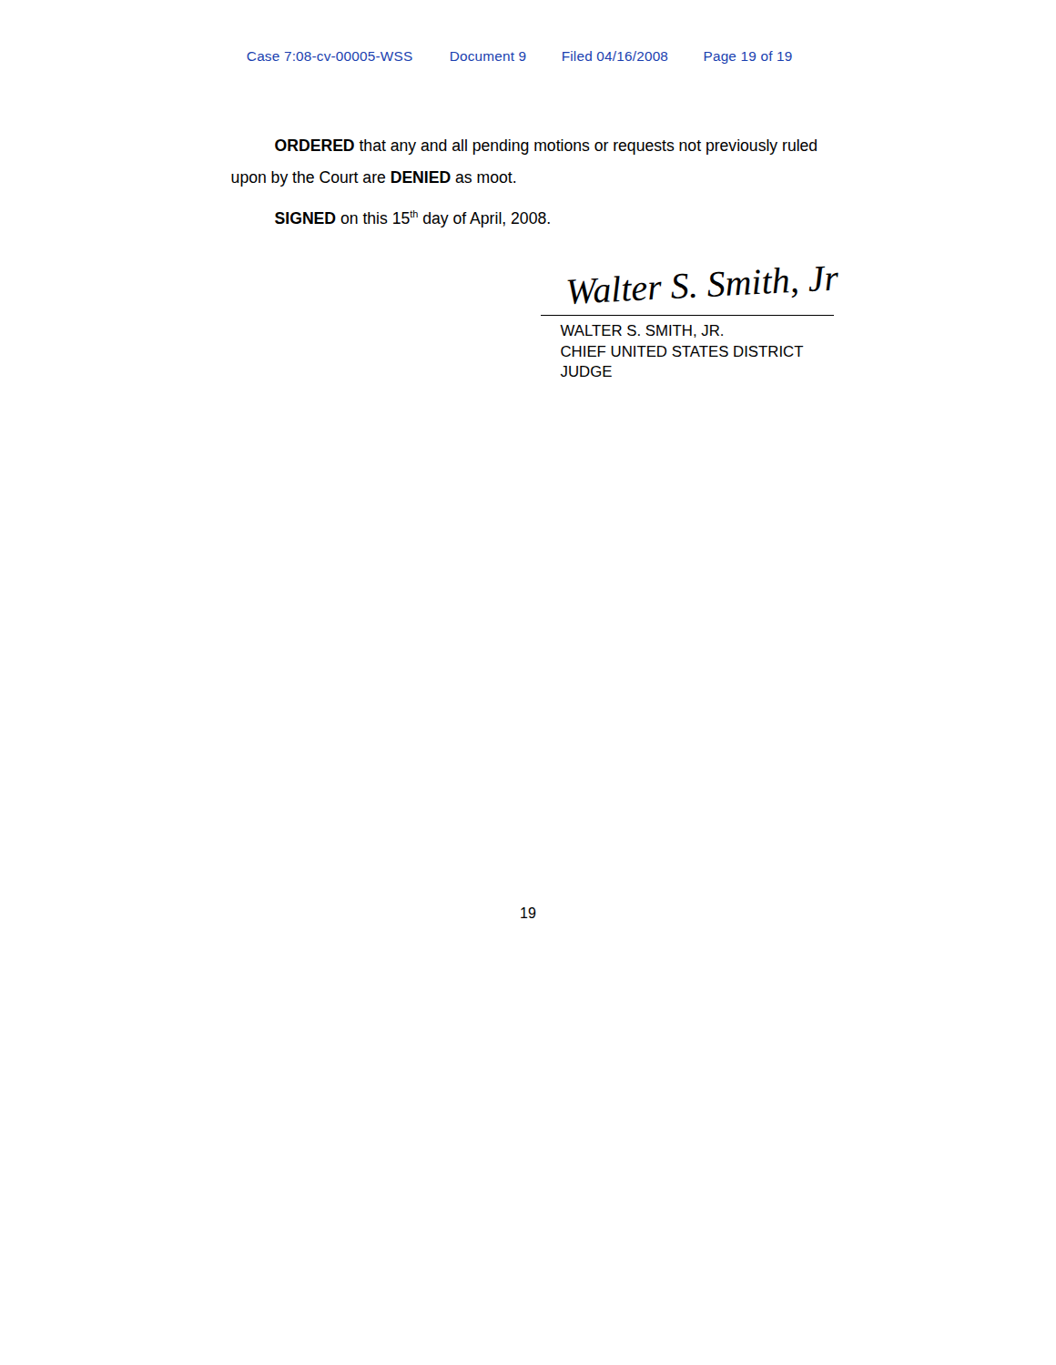Case 7:08-cv-00005-WSS Document 9 Filed 04/16/2008 Page 19 of 19
ORDERED that any and all pending motions or requests not previously ruled upon by the Court are DENIED as moot.
SIGNED on this 15th day of April, 2008.
Walter S. Smith, Jr
WALTER S. SMITH, JR.
CHIEF UNITED STATES DISTRICT JUDGE
19